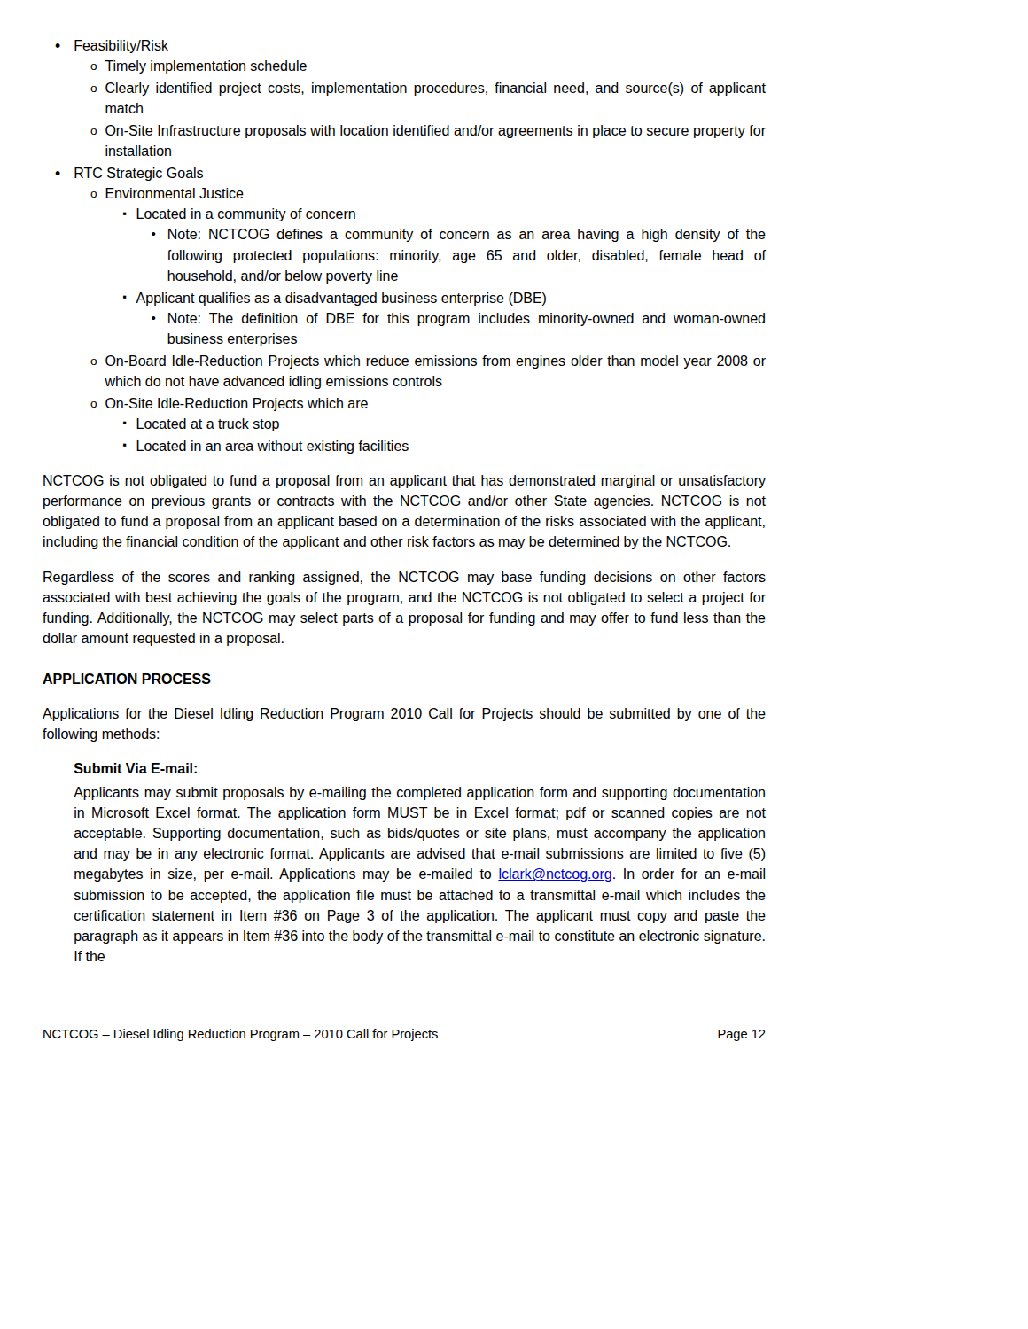Feasibility/Risk
Timely implementation schedule
Clearly identified project costs, implementation procedures, financial need, and source(s) of applicant match
On-Site Infrastructure proposals with location identified and/or agreements in place to secure property for installation
RTC Strategic Goals
Environmental Justice
Located in a community of concern
Note: NCTCOG defines a community of concern as an area having a high density of the following protected populations: minority, age 65 and older, disabled, female head of household, and/or below poverty line
Applicant qualifies as a disadvantaged business enterprise (DBE)
Note: The definition of DBE for this program includes minority-owned and woman-owned business enterprises
On-Board Idle-Reduction Projects which reduce emissions from engines older than model year 2008 or which do not have advanced idling emissions controls
On-Site Idle-Reduction Projects which are
Located at a truck stop
Located in an area without existing facilities
NCTCOG is not obligated to fund a proposal from an applicant that has demonstrated marginal or unsatisfactory performance on previous grants or contracts with the NCTCOG and/or other State agencies. NCTCOG is not obligated to fund a proposal from an applicant based on a determination of the risks associated with the applicant, including the financial condition of the applicant and other risk factors as may be determined by the NCTCOG.
Regardless of the scores and ranking assigned, the NCTCOG may base funding decisions on other factors associated with best achieving the goals of the program, and the NCTCOG is not obligated to select a project for funding. Additionally, the NCTCOG may select parts of a proposal for funding and may offer to fund less than the dollar amount requested in a proposal.
APPLICATION PROCESS
Applications for the Diesel Idling Reduction Program 2010 Call for Projects should be submitted by one of the following methods:
Submit Via E-mail:
Applicants may submit proposals by e-mailing the completed application form and supporting documentation in Microsoft Excel format. The application form MUST be in Excel format; pdf or scanned copies are not acceptable. Supporting documentation, such as bids/quotes or site plans, must accompany the application and may be in any electronic format. Applicants are advised that e-mail submissions are limited to five (5) megabytes in size, per e-mail. Applications may be e-mailed to lclark@nctcog.org. In order for an e-mail submission to be accepted, the application file must be attached to a transmittal e-mail which includes the certification statement in Item #36 on Page 3 of the application. The applicant must copy and paste the paragraph as it appears in Item #36 into the body of the transmittal e-mail to constitute an electronic signature. If the
NCTCOG – Diesel Idling Reduction Program – 2010 Call for Projects
Page 12